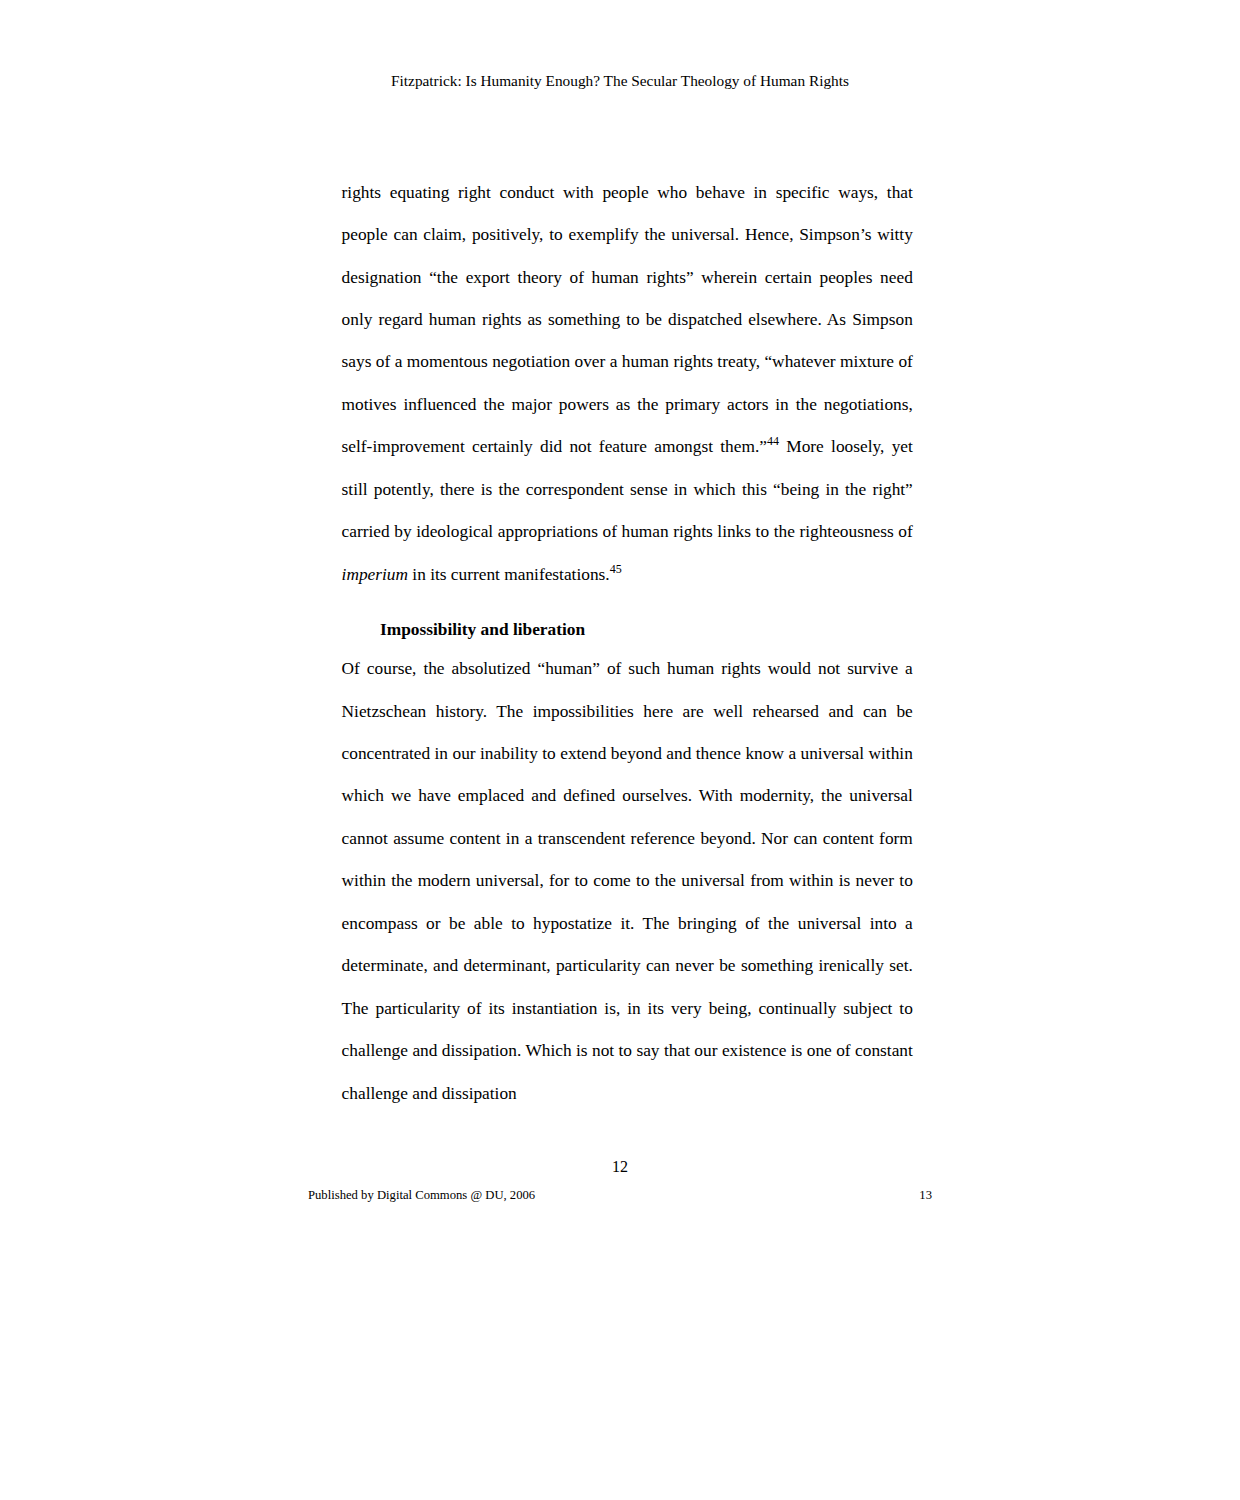Fitzpatrick: Is Humanity Enough? The Secular Theology of Human Rights
rights equating right conduct with people who behave in specific ways, that people can claim, positively, to exemplify the universal. Hence, Simpson’s witty designation “the export theory of human rights” wherein certain peoples need only regard human rights as something to be dispatched elsewhere. As Simpson says of a momentous negotiation over a human rights treaty, “whatever mixture of motives influenced the major powers as the primary actors in the negotiations, self-improvement certainly did not feature amongst them.”44 More loosely, yet still potently, there is the correspondent sense in which this “being in the right” carried by ideological appropriations of human rights links to the righteousness of imperium in its current manifestations.45
Impossibility and liberation
Of course, the absolutized “human” of such human rights would not survive a Nietzschean history. The impossibilities here are well rehearsed and can be concentrated in our inability to extend beyond and thence know a universal within which we have emplaced and defined ourselves. With modernity, the universal cannot assume content in a transcendent reference beyond. Nor can content form within the modern universal, for to come to the universal from within is never to encompass or be able to hypostatize it. The bringing of the universal into a determinate, and determinant, particularity can never be something irenically set. The particularity of its instantiation is, in its very being, continually subject to challenge and dissipation. Which is not to say that our existence is one of constant challenge and dissipation
12
Published by Digital Commons @ DU, 2006 13